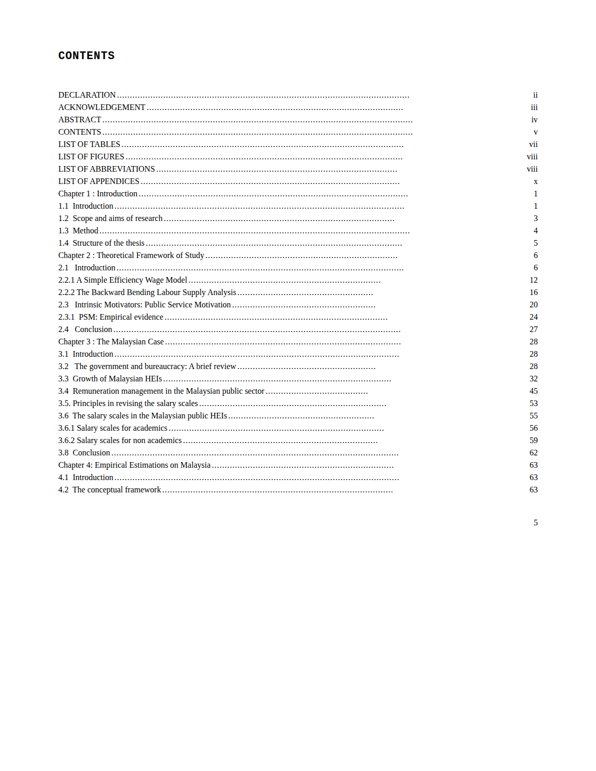CONTENTS
DECLARATION.................................................................................................................. ii
ACKNOWLEDGEMENT.................................................................................................... iii
ABSTRACT......................................................................................................................... iv
CONTENTS......................................................................................................................... v
LIST OF TABLES.............................................................................................................. vii
LIST OF FIGURES............................................................................................................ viii
LIST OF ABBREVIATIONS.............................................................................................. viii
LIST OF APPENDICES..................................................................................................... x
Chapter 1 : Introduction......................................................................................................... 1
1.1 Introduction................................................................................................................. 1
1.2 Scope and aims of research.......................................................................................... 3
1.3 Method......................................................................................................................... 4
1.4 Structure of the thesis.................................................................................................... 5
Chapter 2 : Theoretical Framework of Study........................................................................... 6
2.1 Introduction................................................................................................................ 6
2.2.1 A Simple Efficiency Wage Model........................................................................... 12
2.2.2 The Backward Bending Labour Supply Analysis..................................................... 16
2.3 Intrinsic Motivators: Public Service Motivation........................................................ 20
2.3.1 PSM: Empirical evidence....................................................................................... 24
2.4 Conclusion................................................................................................................ 27
Chapter 3 : The Malaysian Case............................................................................................ 28
3.1 Introduction............................................................................................................... 28
3.2 The government and bureaucracy: A brief review...................................................... 28
3.3 Growth of Malaysian HEIs......................................................................................... 32
3.4 Remuneration management in the Malaysian public sector........................................ 45
3.5. Principles in revising the salary scales......................................................................... 53
3.6 The salary scales in the Malaysian public HEIs......................................................... 55
3.6.1 Salary scales for academics.................................................................................... 56
3.6.2 Salary scales for non academics............................................................................ 59
3.8 Conclusion................................................................................................................ 62
Chapter 4: Empirical Estimations on Malaysia....................................................................... 63
4.1 Introduction............................................................................................................... 63
4.2 The conceptual framework.......................................................................................... 63
5